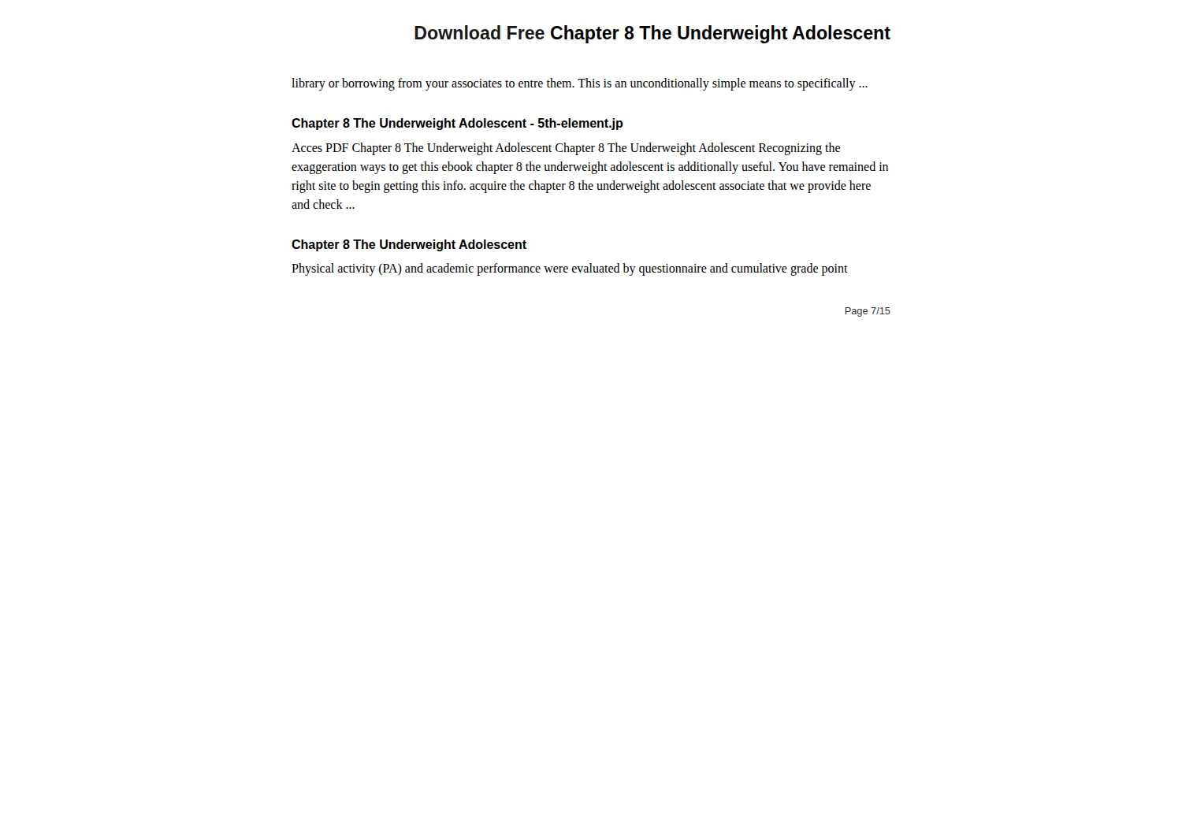Download Free Chapter 8 The Underweight Adolescent
library or borrowing from your associates to entre them. This is an unconditionally simple means to specifically ...
Chapter 8 The Underweight Adolescent - 5th-element.jp
Acces PDF Chapter 8 The Underweight Adolescent Chapter 8 The Underweight Adolescent Recognizing the exaggeration ways to get this ebook chapter 8 the underweight adolescent is additionally useful. You have remained in right site to begin getting this info. acquire the chapter 8 the underweight adolescent associate that we provide here and check ...
Chapter 8 The Underweight Adolescent
Physical activity (PA) and academic performance were evaluated by questionnaire and cumulative grade point
Page 7/15